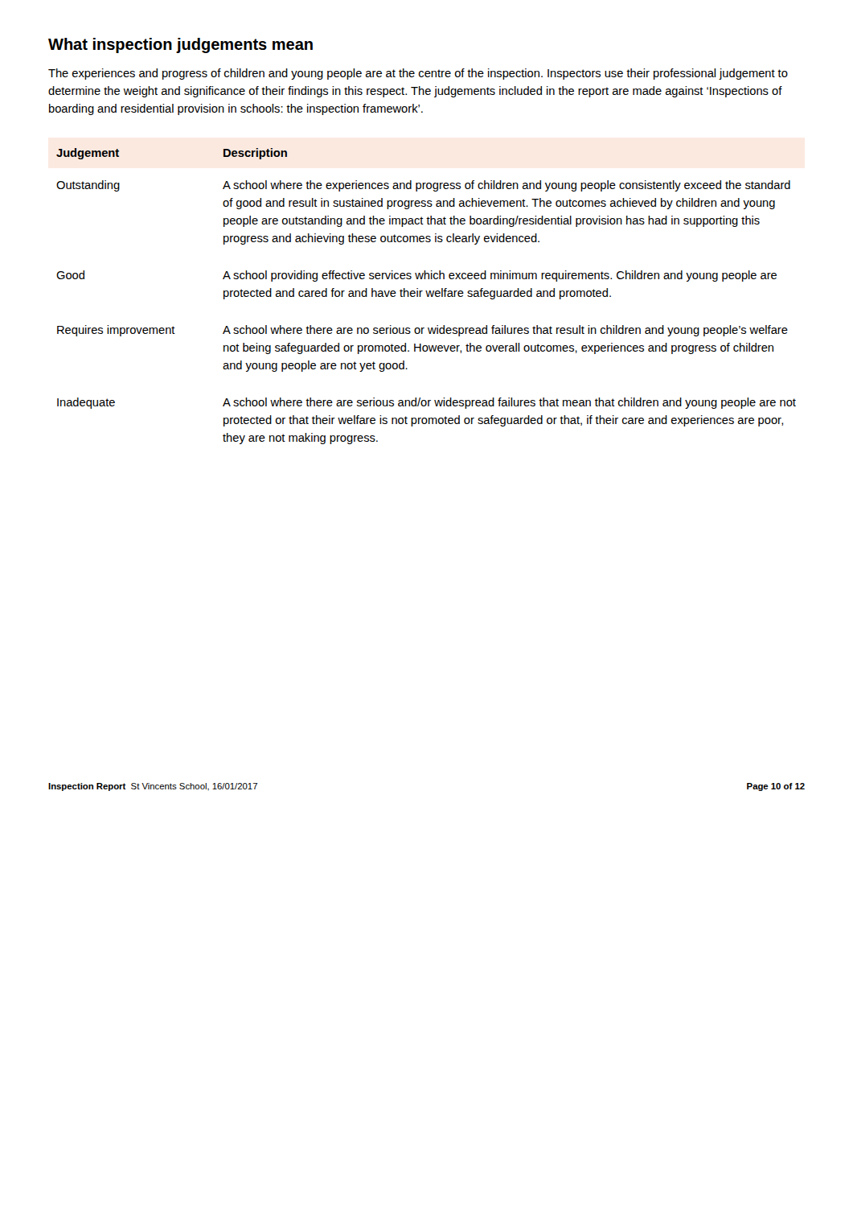What inspection judgements mean
The experiences and progress of children and young people are at the centre of the inspection. Inspectors use their professional judgement to determine the weight and significance of their findings in this respect. The judgements included in the report are made against ‘Inspections of boarding and residential provision in schools: the inspection framework’.
| Judgement | Description |
| --- | --- |
| Outstanding | A school where the experiences and progress of children and young people consistently exceed the standard of good and result in sustained progress and achievement. The outcomes achieved by children and young people are outstanding and the impact that the boarding/residential provision has had in supporting this progress and achieving these outcomes is clearly evidenced. |
| Good | A school providing effective services which exceed minimum requirements. Children and young people are protected and cared for and have their welfare safeguarded and promoted. |
| Requires improvement | A school where there are no serious or widespread failures that result in children and young people’s welfare not being safeguarded or promoted. However, the overall outcomes, experiences and progress of children and young people are not yet good. |
| Inadequate | A school where there are serious and/or widespread failures that mean that children and young people are not protected or that their welfare is not promoted or safeguarded or that, if their care and experiences are poor, they are not making progress. |
Inspection Report St Vincents School, 16/01/2017
Page 10 of 12